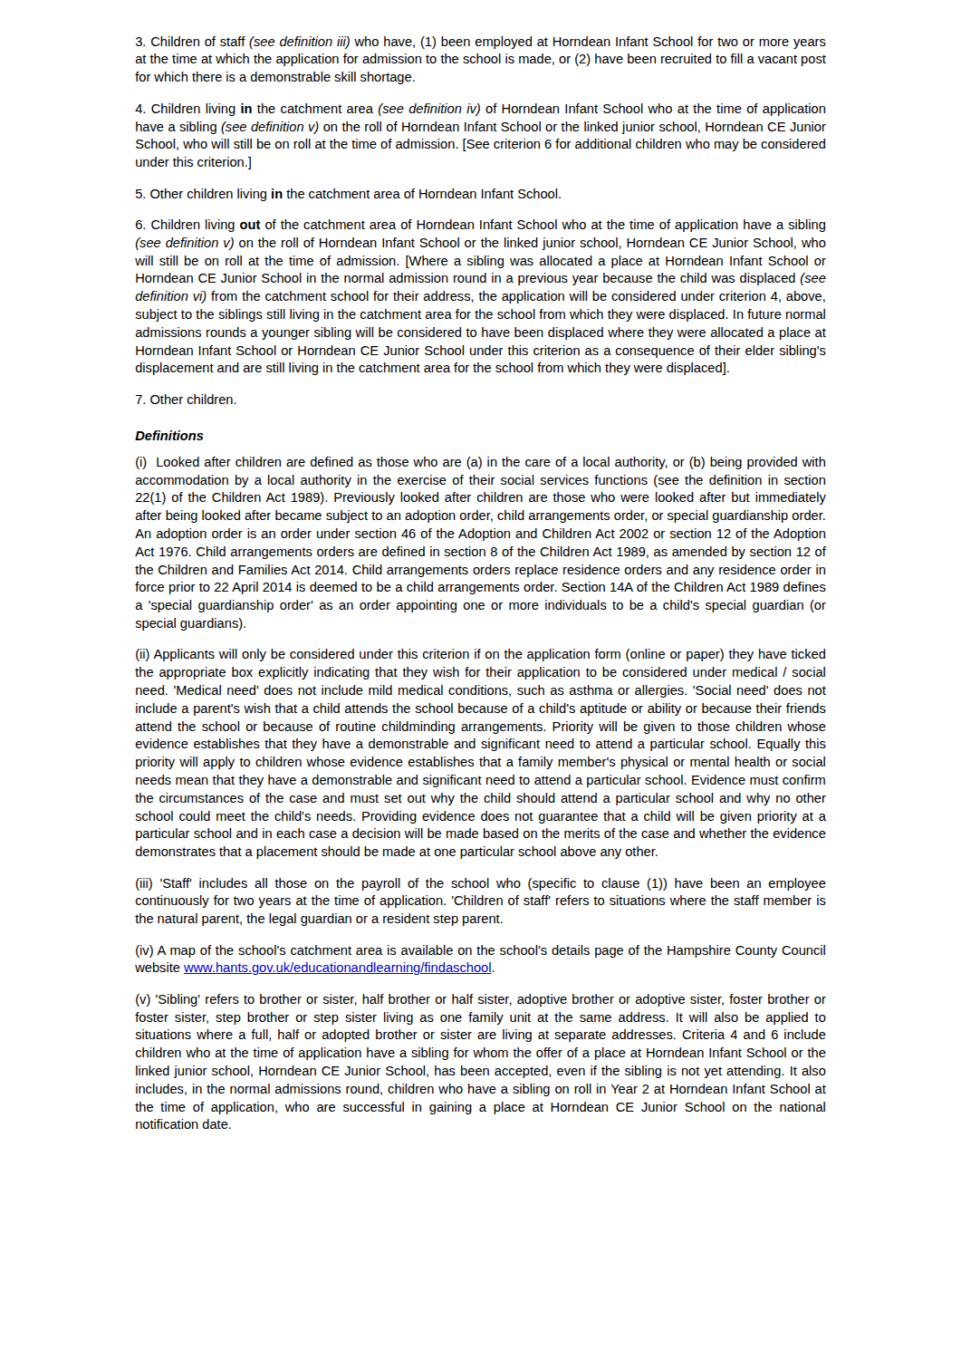3. Children of staff (see definition iii) who have, (1) been employed at Horndean Infant School for two or more years at the time at which the application for admission to the school is made, or (2) have been recruited to fill a vacant post for which there is a demonstrable skill shortage.
4. Children living in the catchment area (see definition iv) of Horndean Infant School who at the time of application have a sibling (see definition v) on the roll of Horndean Infant School or the linked junior school, Horndean CE Junior School, who will still be on roll at the time of admission. [See criterion 6 for additional children who may be considered under this criterion.]
5. Other children living in the catchment area of Horndean Infant School.
6. Children living out of the catchment area of Horndean Infant School who at the time of application have a sibling (see definition v) on the roll of Horndean Infant School or the linked junior school, Horndean CE Junior School, who will still be on roll at the time of admission. [Where a sibling was allocated a place at Horndean Infant School or Horndean CE Junior School in the normal admission round in a previous year because the child was displaced (see definition vi) from the catchment school for their address, the application will be considered under criterion 4, above, subject to the siblings still living in the catchment area for the school from which they were displaced. In future normal admissions rounds a younger sibling will be considered to have been displaced where they were allocated a place at Horndean Infant School or Horndean CE Junior School under this criterion as a consequence of their elder sibling's displacement and are still living in the catchment area for the school from which they were displaced].
7. Other children.
Definitions
(i) Looked after children are defined as those who are (a) in the care of a local authority, or (b) being provided with accommodation by a local authority in the exercise of their social services functions (see the definition in section 22(1) of the Children Act 1989). Previously looked after children are those who were looked after but immediately after being looked after became subject to an adoption order, child arrangements order, or special guardianship order. An adoption order is an order under section 46 of the Adoption and Children Act 2002 or section 12 of the Adoption Act 1976. Child arrangements orders are defined in section 8 of the Children Act 1989, as amended by section 12 of the Children and Families Act 2014. Child arrangements orders replace residence orders and any residence order in force prior to 22 April 2014 is deemed to be a child arrangements order. Section 14A of the Children Act 1989 defines a 'special guardianship order' as an order appointing one or more individuals to be a child's special guardian (or special guardians).
(ii) Applicants will only be considered under this criterion if on the application form (online or paper) they have ticked the appropriate box explicitly indicating that they wish for their application to be considered under medical / social need. 'Medical need' does not include mild medical conditions, such as asthma or allergies. 'Social need' does not include a parent's wish that a child attends the school because of a child's aptitude or ability or because their friends attend the school or because of routine childminding arrangements. Priority will be given to those children whose evidence establishes that they have a demonstrable and significant need to attend a particular school. Equally this priority will apply to children whose evidence establishes that a family member's physical or mental health or social needs mean that they have a demonstrable and significant need to attend a particular school. Evidence must confirm the circumstances of the case and must set out why the child should attend a particular school and why no other school could meet the child's needs. Providing evidence does not guarantee that a child will be given priority at a particular school and in each case a decision will be made based on the merits of the case and whether the evidence demonstrates that a placement should be made at one particular school above any other.
(iii) 'Staff' includes all those on the payroll of the school who (specific to clause (1)) have been an employee continuously for two years at the time of application. 'Children of staff' refers to situations where the staff member is the natural parent, the legal guardian or a resident step parent.
(iv) A map of the school's catchment area is available on the school's details page of the Hampshire County Council website www.hants.gov.uk/educationandlearning/findaschool.
(v) 'Sibling' refers to brother or sister, half brother or half sister, adoptive brother or adoptive sister, foster brother or foster sister, step brother or step sister living as one family unit at the same address. It will also be applied to situations where a full, half or adopted brother or sister are living at separate addresses. Criteria 4 and 6 include children who at the time of application have a sibling for whom the offer of a place at Horndean Infant School or the linked junior school, Horndean CE Junior School, has been accepted, even if the sibling is not yet attending. It also includes, in the normal admissions round, children who have a sibling on roll in Year 2 at Horndean Infant School at the time of application, who are successful in gaining a place at Horndean CE Junior School on the national notification date.